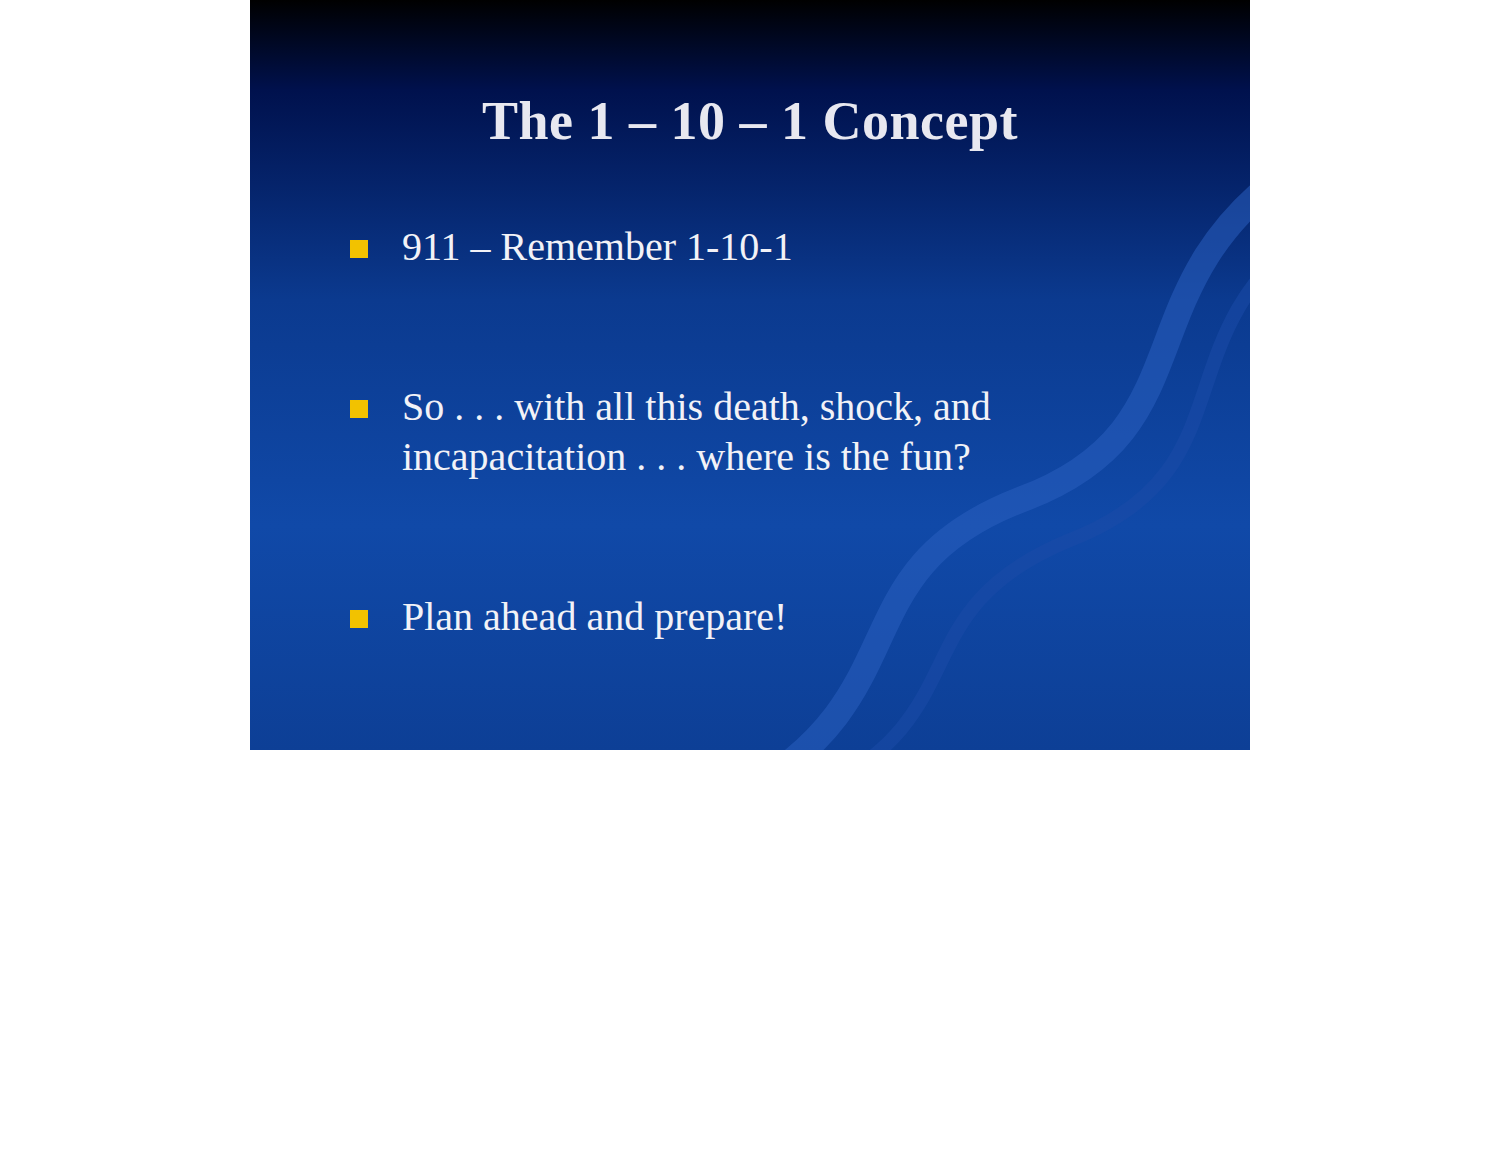The 1 – 10 – 1 Concept
911 – Remember 1-10-1
So . . . with all this death, shock, and incapacitation . . . where is the fun?
Plan ahead and prepare!